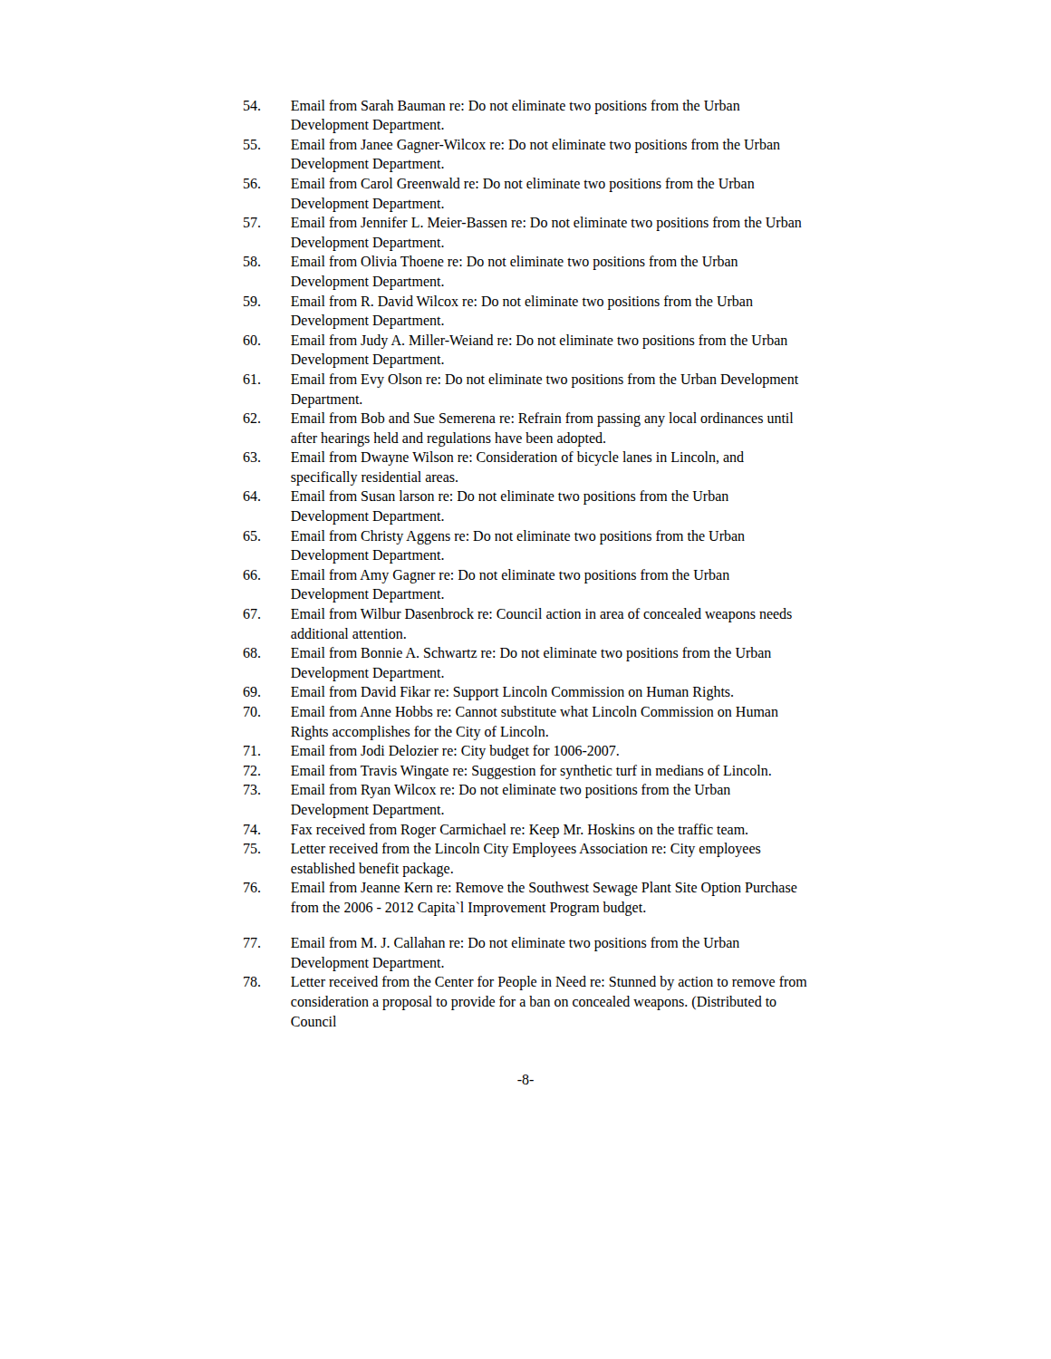54.
Email from Sarah Bauman re: Do not eliminate two positions from the Urban Development Department.
55.
Email from Janee Gagner-Wilcox re: Do not eliminate two positions from the Urban Development Department.
56.
Email from Carol Greenwald re: Do not eliminate two positions from the Urban Development Department.
57.
Email from Jennifer L. Meier-Bassen re: Do not eliminate two positions from the Urban Development Department.
58.
Email from Olivia Thoene re: Do not eliminate two positions from the Urban Development Department.
59.
Email from R. David Wilcox re: Do not eliminate two positions from the Urban Development Department.
60.
Email from Judy A. Miller-Weiand re: Do not eliminate two positions from the Urban Development Department.
61.
Email from Evy Olson re: Do not eliminate two positions from the Urban Development Department.
62.
Email from Bob and Sue Semerena re: Refrain from passing any local ordinances until after hearings held and regulations have been adopted.
63.
Email from Dwayne Wilson re: Consideration of bicycle lanes in Lincoln, and specifically residential areas.
64.
Email from Susan larson re: Do not eliminate two positions from the Urban Development Department.
65.
Email from Christy Aggens re: Do not eliminate two positions from the Urban Development Department.
66.
Email from Amy Gagner re: Do not eliminate two positions from the Urban Development Department.
67.
Email from Wilbur Dasenbrock re: Council action in area of concealed weapons needs additional attention.
68.
Email from Bonnie A. Schwartz re: Do not eliminate two positions from the Urban Development Department.
69.
Email from David Fikar re: Support Lincoln Commission on Human Rights.
70.
Email from Anne Hobbs re: Cannot substitute what Lincoln Commission on Human Rights accomplishes for the City of Lincoln.
71.
Email from Jodi Delozier re: City budget for 1006-2007.
72.
Email from Travis Wingate re: Suggestion for synthetic turf in medians of Lincoln.
73.
Email from Ryan Wilcox re: Do not eliminate two positions from the Urban Development Department.
74.
Fax received from Roger Carmichael re: Keep Mr. Hoskins on the traffic team.
75.
Letter received from the Lincoln City Employees Association re: City employees established benefit package.
76.
Email from Jeanne Kern re: Remove the Southwest Sewage Plant Site Option Purchase from the 2006 - 2012 Capita`l Improvement Program budget.
77.
Email from M. J. Callahan re: Do not eliminate two positions from the Urban Development Department.
78.
Letter received from the Center for People in Need re: Stunned by action to remove from consideration a proposal to provide for a ban on concealed weapons. (Distributed to Council
-8-